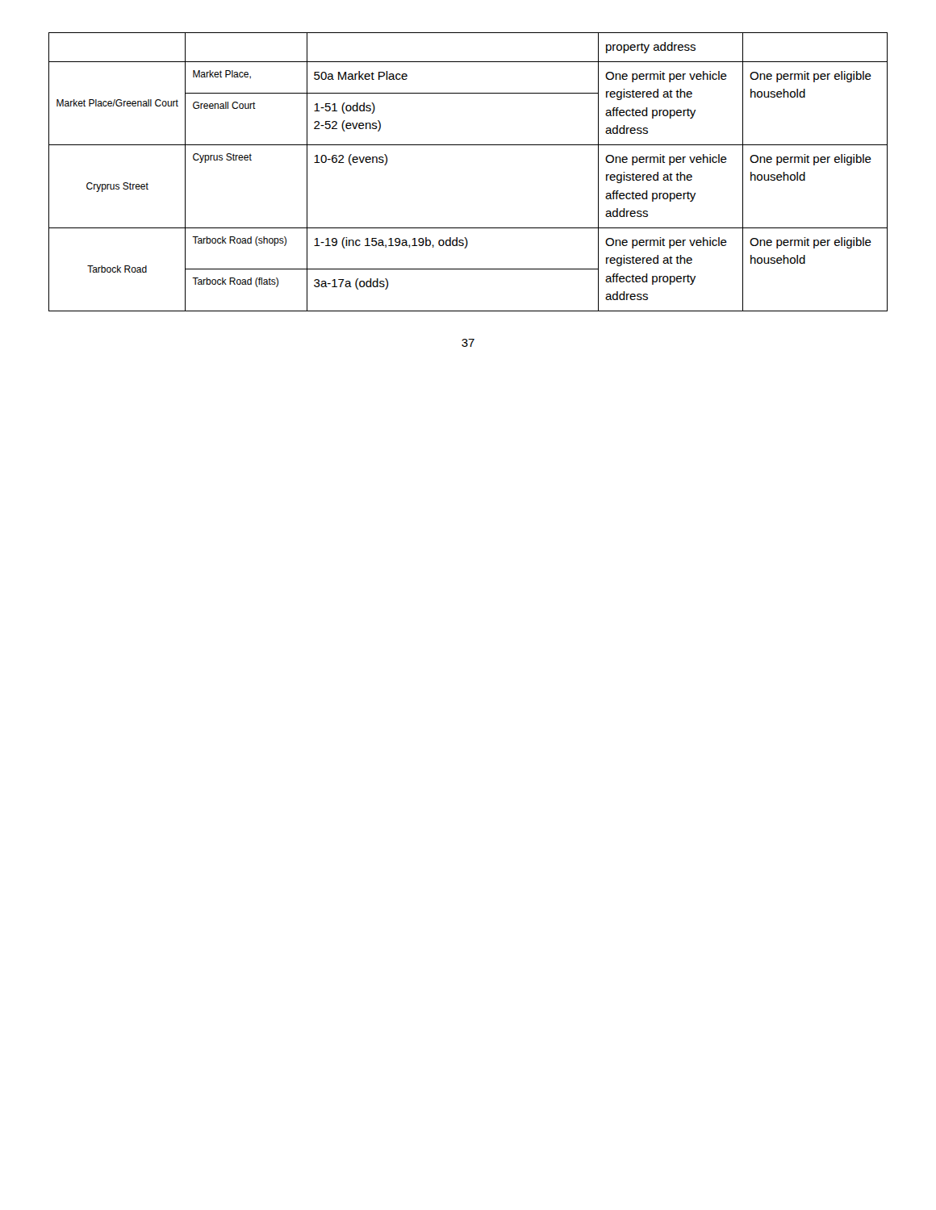| | | | property address | |
| Market Place/Greenall Court | Market Place, | 50a Market Place | One permit per vehicle registered at the affected property address | One permit per eligible household |
| Greenall Court | 1-51 (odds) 2-52 (evens) |
| Cryprus Street | Cyprus Street | 10-62 (evens) | One permit per vehicle registered at the affected property address | One permit per eligible household |
| Tarbock Road | Tarbock Road (shops) | 1-19 (inc 15a,19a,19b, odds) | One permit per vehicle registered at the affected property address | One permit per eligible household |
| Tarbock Road (flats) | 3a-17a (odds) |
37